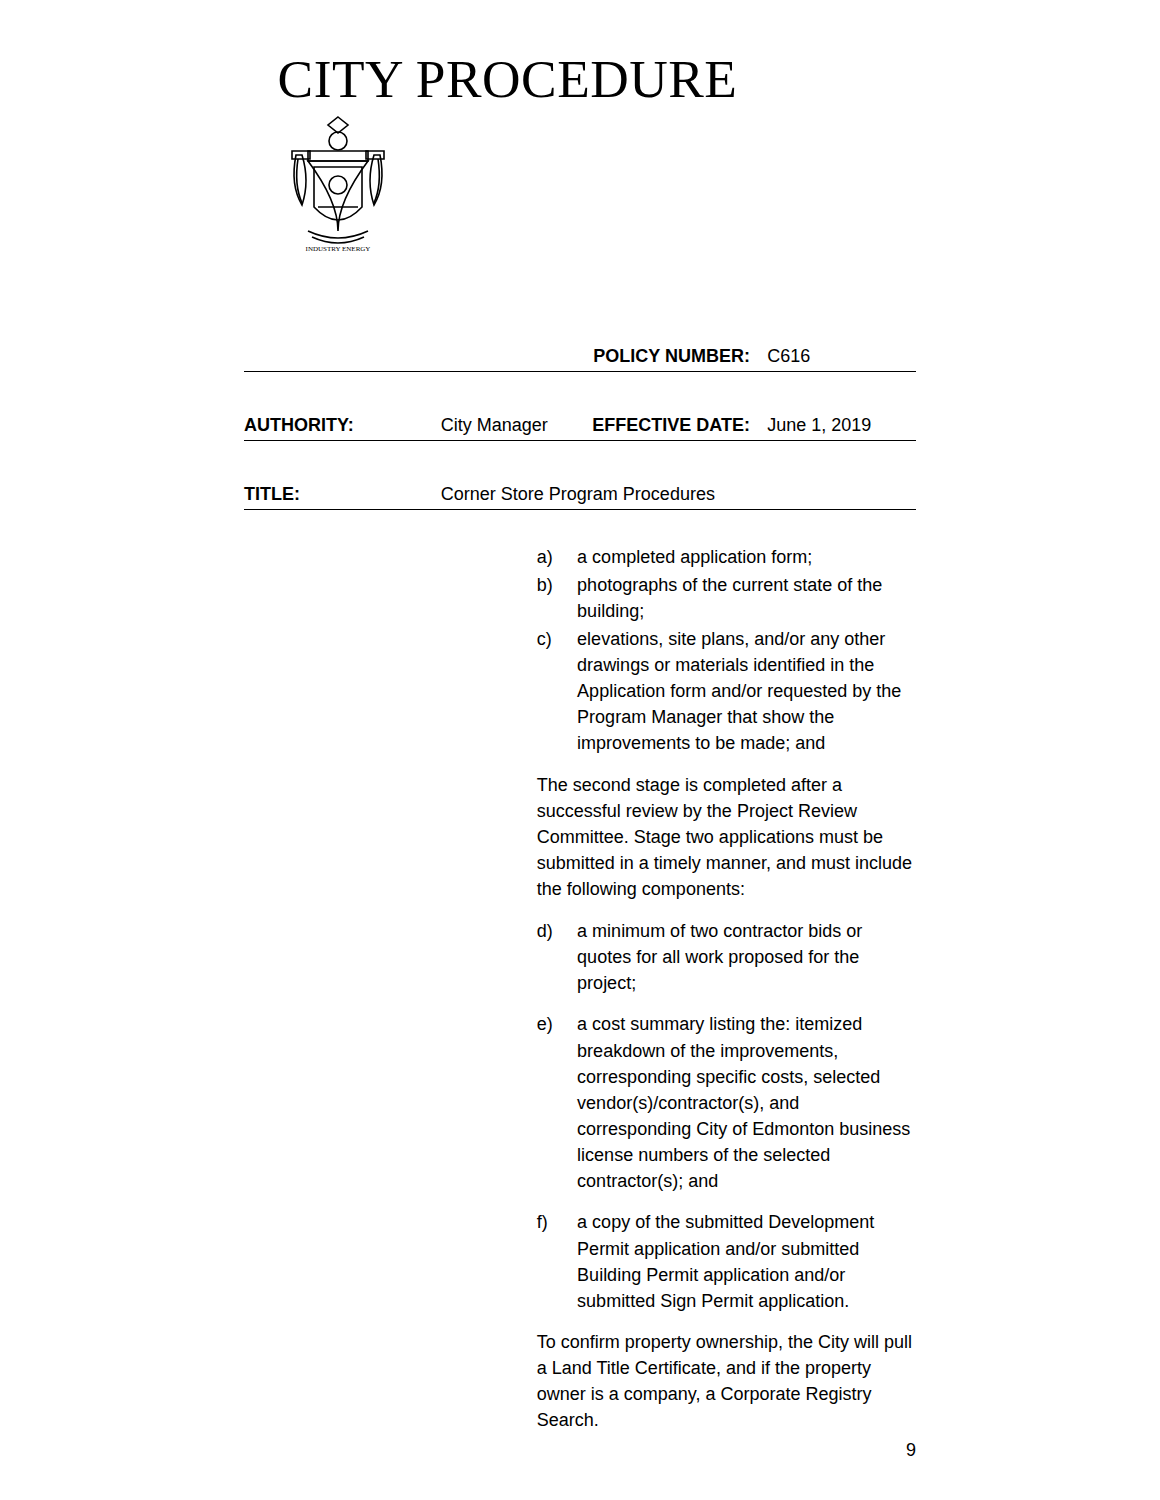CITY PROCEDURE
POLICY NUMBER: C616
AUTHORITY: City Manager EFFECTIVE DATE: June 1, 2019
TITLE: Corner Store Program Procedures
a) a completed application form;
b) photographs of the current state of the building;
c) elevations, site plans, and/or any other drawings or materials identified in the Application form and/or requested by the Program Manager that show the improvements to be made; and
The second stage is completed after a successful review by the Project Review Committee. Stage two applications must be submitted in a timely manner, and must include the following components:
d) a minimum of two contractor bids or quotes for all work proposed for the project;
e) a cost summary listing the: itemized breakdown of the improvements, corresponding specific costs, selected vendor(s)/contractor(s), and corresponding City of Edmonton business license numbers of the selected contractor(s); and
f) a copy of the submitted Development Permit application and/or submitted Building Permit application and/or submitted Sign Permit application.
To confirm property ownership, the City will pull a Land Title Certificate, and if the property owner is a company, a Corporate Registry Search.
9